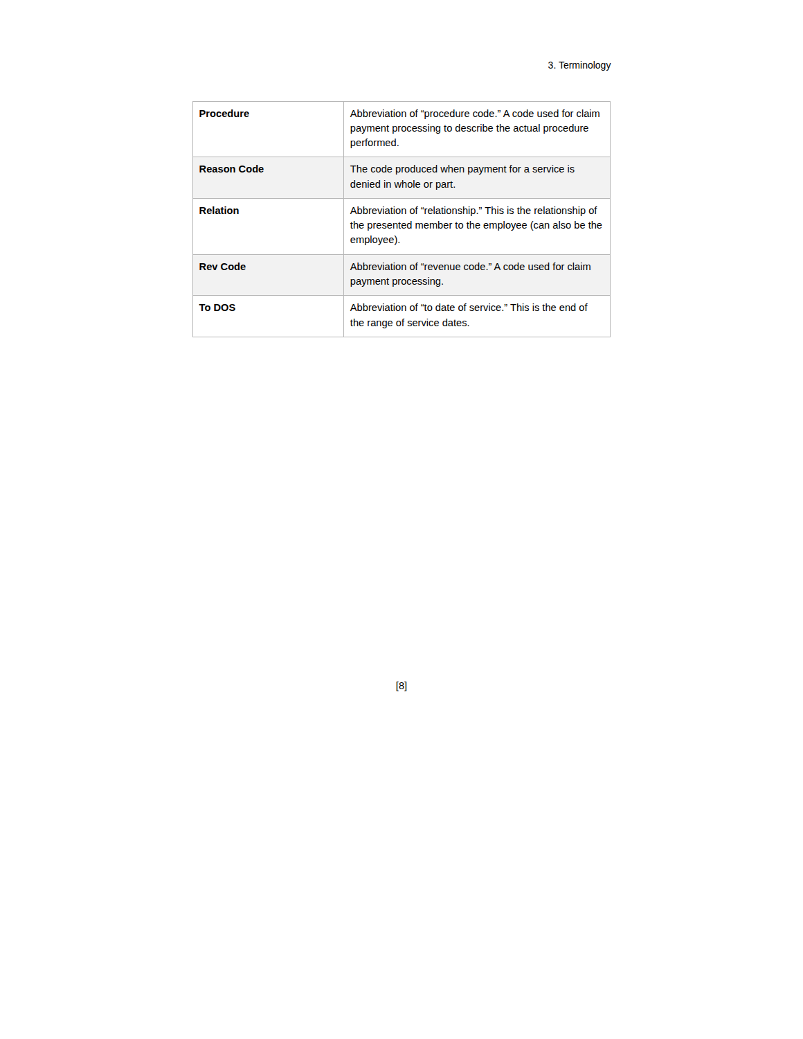3. Terminology
| Procedure | Abbreviation of “procedure code.” A code used for claim payment processing to describe the actual procedure performed. |
| Reason Code | The code produced when payment for a service is denied in whole or part. |
| Relation | Abbreviation of “relationship.” This is the relationship of the presented member to the employee (can also be the employee). |
| Rev Code | Abbreviation of “revenue code.” A code used for claim payment processing. |
| To DOS | Abbreviation of “to date of service.” This is the end of the range of service dates. |
[8]